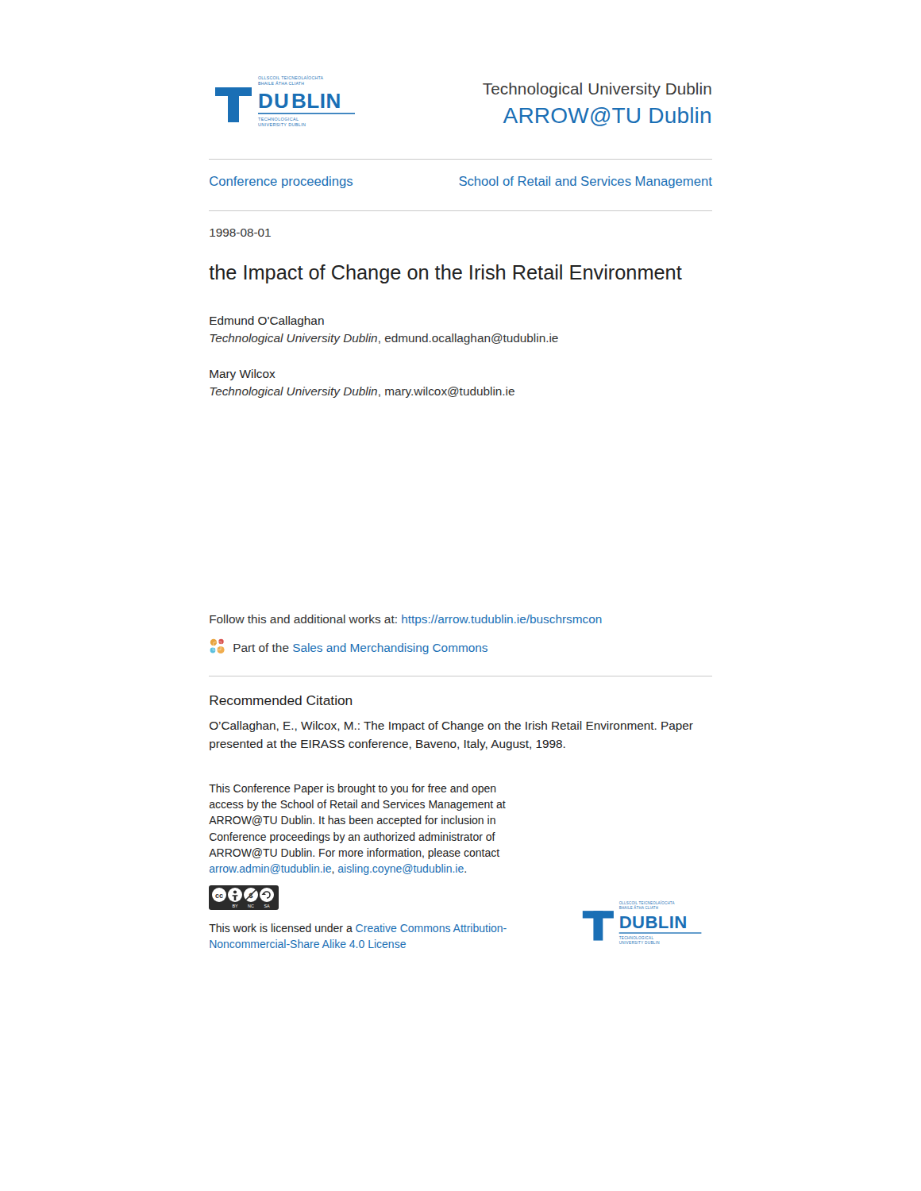OLLSCOIL TEICNEOLAÍOCHTA BHAILE ÁTHA CLIATH D U BLIN TECHNOLOGICAL UNIVERSITY DUBLIN
Technological University Dublin
ARROW@TU Dublin
Conference proceedings
School of Retail and Services Management
1998-08-01
the Impact of Change on the Irish Retail Environment
Edmund O'Callaghan Technological University Dublin, edmund.ocallaghan@tudublin.ie
Mary Wilcox Technological University Dublin, mary.wilcox@tudublin.ie
Follow this and additional works at: https://arrow.tudublin.ie/buschrsmcon
Part of the Sales and Merchandising Commons
Recommended Citation
O’Callaghan, E., Wilcox, M.: The Impact of Change on the Irish Retail Environment. Paper presented at the EIRASS conference, Baveno, Italy, August, 1998.
This Conference Paper is brought to you for free and open access by the School of Retail and Services Management at ARROW@TU Dublin. It has been accepted for inclusion in Conference proceedings by an authorized administrator of ARROW@TU Dublin. For more information, please contact arrow.admin@tudublin.ie, aisling.coyne@tudublin.ie.
cc $ BY NC SA
This work is licensed under a Creative Commons Attribution-Noncommercial-Share Alike 4.0 License
OLLSCOIL TEICNEOLAÍOCHTA BHAILE ÁTHA CLIATH DUBLIN TECHNOLOGICAL UNIVERSITY DUBLIN